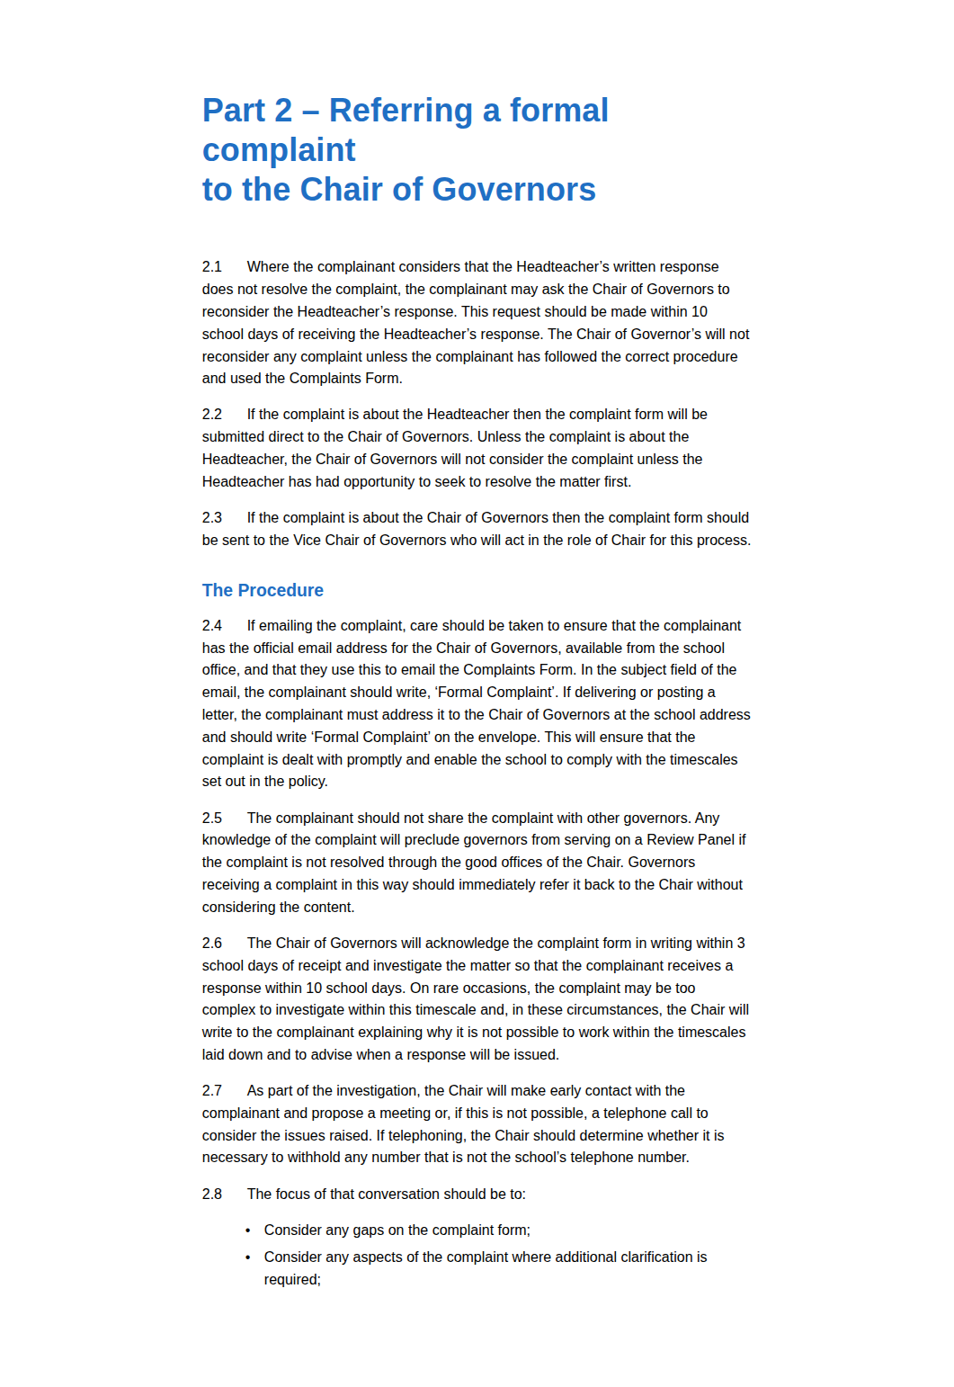Part 2 – Referring a formal complaint
to the Chair of Governors
2.1 Where the complainant considers that the Headteacher’s written response does not resolve the complaint, the complainant may ask the Chair of Governors to reconsider the Headteacher’s response. This request should be made within 10 school days of receiving the Headteacher’s response. The Chair of Governor’s will not reconsider any complaint unless the complainant has followed the correct procedure and used the Complaints Form.
2.2 If the complaint is about the Headteacher then the complaint form will be submitted direct to the Chair of Governors. Unless the complaint is about the Headteacher, the Chair of Governors will not consider the complaint unless the Headteacher has had opportunity to seek to resolve the matter first.
2.3 If the complaint is about the Chair of Governors then the complaint form should be sent to the Vice Chair of Governors who will act in the role of Chair for this process.
The Procedure
2.4 If emailing the complaint, care should be taken to ensure that the complainant has the official email address for the Chair of Governors, available from the school office, and that they use this to email the Complaints Form. In the subject field of the email, the complainant should write, ‘Formal Complaint’. If delivering or posting a letter, the complainant must address it to the Chair of Governors at the school address and should write ‘Formal Complaint’ on the envelope. This will ensure that the complaint is dealt with promptly and enable the school to comply with the timescales set out in the policy.
2.5 The complainant should not share the complaint with other governors. Any knowledge of the complaint will preclude governors from serving on a Review Panel if the complaint is not resolved through the good offices of the Chair. Governors receiving a complaint in this way should immediately refer it back to the Chair without considering the content.
2.6 The Chair of Governors will acknowledge the complaint form in writing within 3 school days of receipt and investigate the matter so that the complainant receives a response within 10 school days. On rare occasions, the complaint may be too complex to investigate within this timescale and, in these circumstances, the Chair will write to the complainant explaining why it is not possible to work within the timescales laid down and to advise when a response will be issued.
2.7 As part of the investigation, the Chair will make early contact with the complainant and propose a meeting or, if this is not possible, a telephone call to consider the issues raised. If telephoning, the Chair should determine whether it is necessary to withhold any number that is not the school’s telephone number.
2.8 The focus of that conversation should be to:
Consider any gaps on the complaint form;
Consider any aspects of the complaint where additional clarification is required;